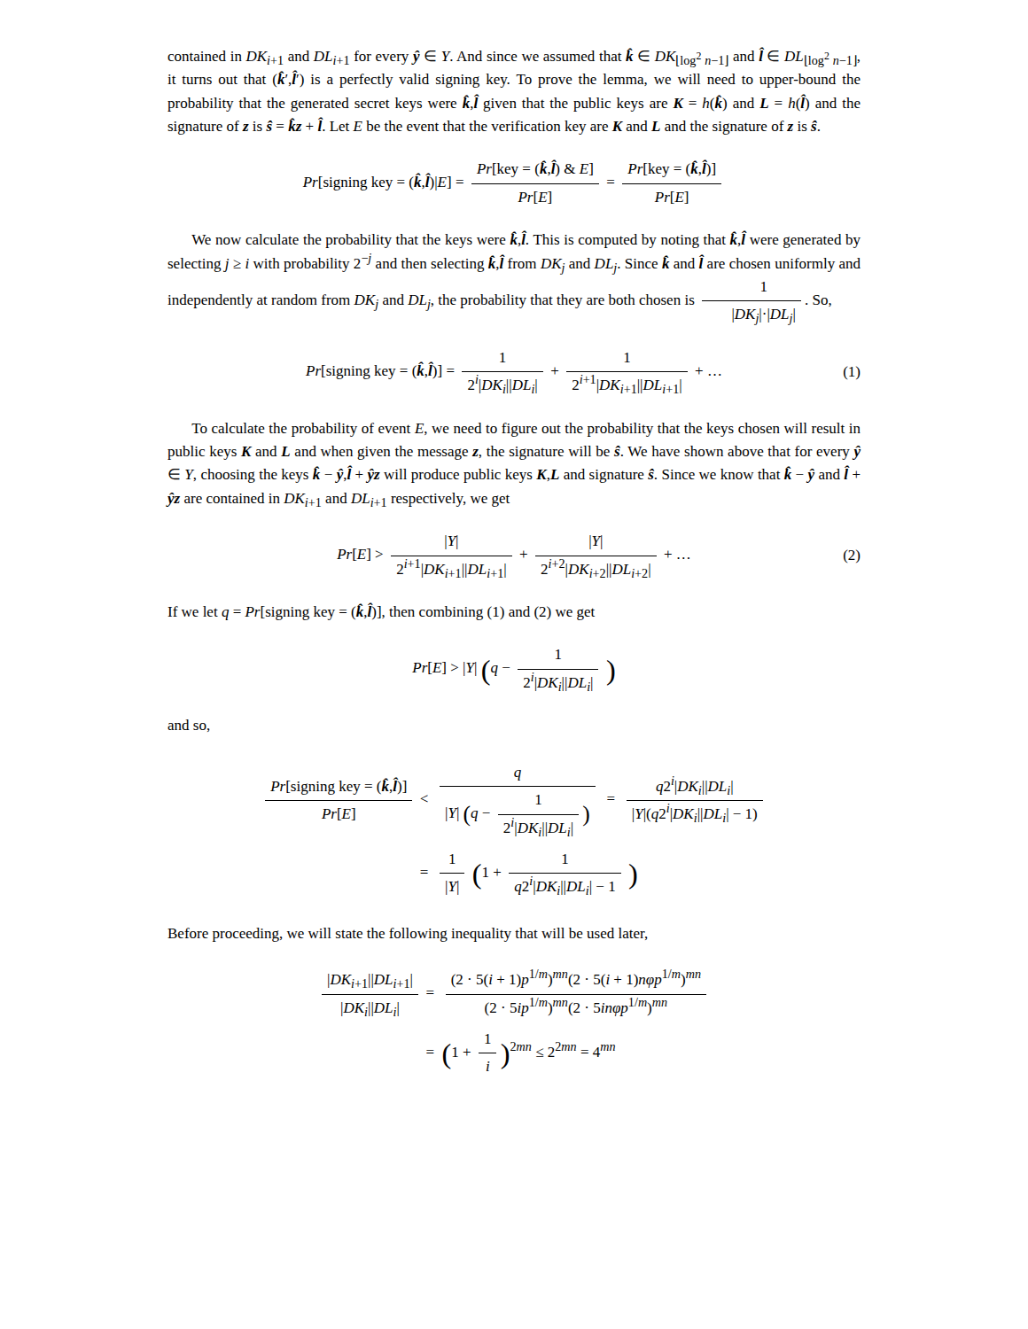contained in DKi+1 and DLi+1 for every ŷ ∈ Y. And since we assumed that k̂ ∈ DK⌊log2 n−1⌋ and l̂ ∈ DL⌊log2 n−1⌋, it turns out that (k̂′,l̂′) is a perfectly valid signing key. To prove the lemma, we will need to upper-bound the probability that the generated secret keys were k̂,l̂ given that the public keys are K = h(k̂) and L = h(l̂) and the signature of z is ŝ = k̂z + l̂. Let E be the event that the verification key are K and L and the signature of z is ŝ.
Pr[signing key = (k̂,l̂)|E] = Pr[key = (k̂,l̂) & E] Pr[E] = Pr[key = (k̂,l̂)] Pr[E]
We now calculate the probability that the keys were k̂,l̂. This is computed by noting that k̂,l̂ were generated by selecting j ≥ i with probability 2−j and then selecting k̂,l̂ from DKj and DLj. Since k̂ and l̂ are chosen uniformly and independently at random from DKj and DLj, the probability that they are both chosen is 1|DKj|·|DLj|. So,
Pr[signing key = (k̂,l̂)] = 12i|DKi||DLi| + 12i+1|DKi+1||DLi+1| + … (1)
To calculate the probability of event E, we need to figure out the probability that the keys chosen will result in public keys K and L and when given the message z, the signature will be ŝ. We have shown above that for every ŷ ∈ Y, choosing the keys k̂ − ŷ,l̂ + ŷz will produce public keys K,L and signature ŝ. Since we know that k̂ − ŷ and l̂ + ŷz are contained in DKi+1 and DLi+1 respectively, we get
Pr[E] > |Y|2i+1|DKi+1||DLi+1| + |Y|2i+2|DKi+2||DLi+2| + … (2)
If we let q = Pr[signing key = (k̂,l̂)], then combining (1) and (2) we get
Pr[E] > |Y| (q − 12i|DKi||DLi| )
and so,
Pr[signing key = (k̂,l̂)] Pr[E]
< q|Y| (q − 12i|DKi||DLi|) = q2i|DKi||DLi||Y|(q2i|DKi||DLi| − 1)
= 1|Y| (1 + 1 q2i|DKi||DLi| − 1 )
Before proceeding, we will state the following inequality that will be used later,
|DKi+1||DLi+1||DKi||DLi|
= (2 · 5(i + 1)p1/m)mn(2 · 5(i + 1)nφp1/m)mn(2 · 5ip1/m)mn(2 · 5inφp1/m)mn
= (1 + 1 i)2mn ≤ 22mn = 4mn